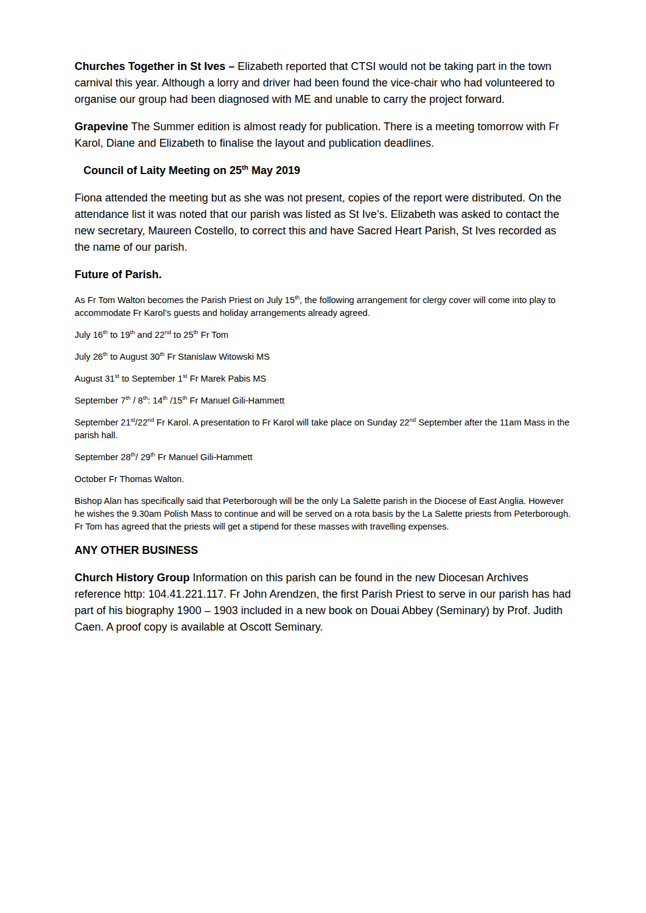Churches Together in St Ives – Elizabeth reported that CTSI would not be taking part in the town carnival this year. Although a lorry and driver had been found the vice-chair who had volunteered to organise our group had been diagnosed with ME and unable to carry the project forward.
Grapevine The Summer edition is almost ready for publication. There is a meeting tomorrow with Fr Karol, Diane and Elizabeth to finalise the layout and publication deadlines.
Council of Laity Meeting on 25th May 2019
Fiona attended the meeting but as she was not present, copies of the report were distributed. On the attendance list it was noted that our parish was listed as St Ive’s. Elizabeth was asked to contact the new secretary, Maureen Costello, to correct this and have Sacred Heart Parish, St Ives recorded as the name of our parish.
Future of Parish.
As Fr Tom Walton becomes the Parish Priest on July 15th, the following arrangement for clergy cover will come into play to accommodate Fr Karol’s guests and holiday arrangements already agreed.
July 16th to 19th and 22nd to 25th Fr Tom
July 26th to August 30th Fr Stanislaw Witowski MS
August 31st to September 1st Fr Marek Pabis MS
September 7th / 8th: 14th /15th Fr Manuel Gili-Hammett
September 21st/22nd Fr Karol. A presentation to Fr Karol will take place on Sunday 22nd September after the 11am Mass in the parish hall.
September 28th/ 29th Fr Manuel Gili-Hammett
October Fr Thomas Walton.
Bishop Alan has specifically said that Peterborough will be the only La Salette parish in the Diocese of East Anglia. However he wishes the 9.30am Polish Mass to continue and will be served on a rota basis by the La Salette priests from Peterborough. Fr Tom has agreed that the priests will get a stipend for these masses with travelling expenses.
ANY OTHER BUSINESS
Church History Group Information on this parish can be found in the new Diocesan Archives reference http: 104.41.221.117. Fr John Arendzen, the first Parish Priest to serve in our parish has had part of his biography 1900 – 1903 included in a new book on Douai Abbey (Seminary) by Prof. Judith Caen. A proof copy is available at Oscott Seminary.